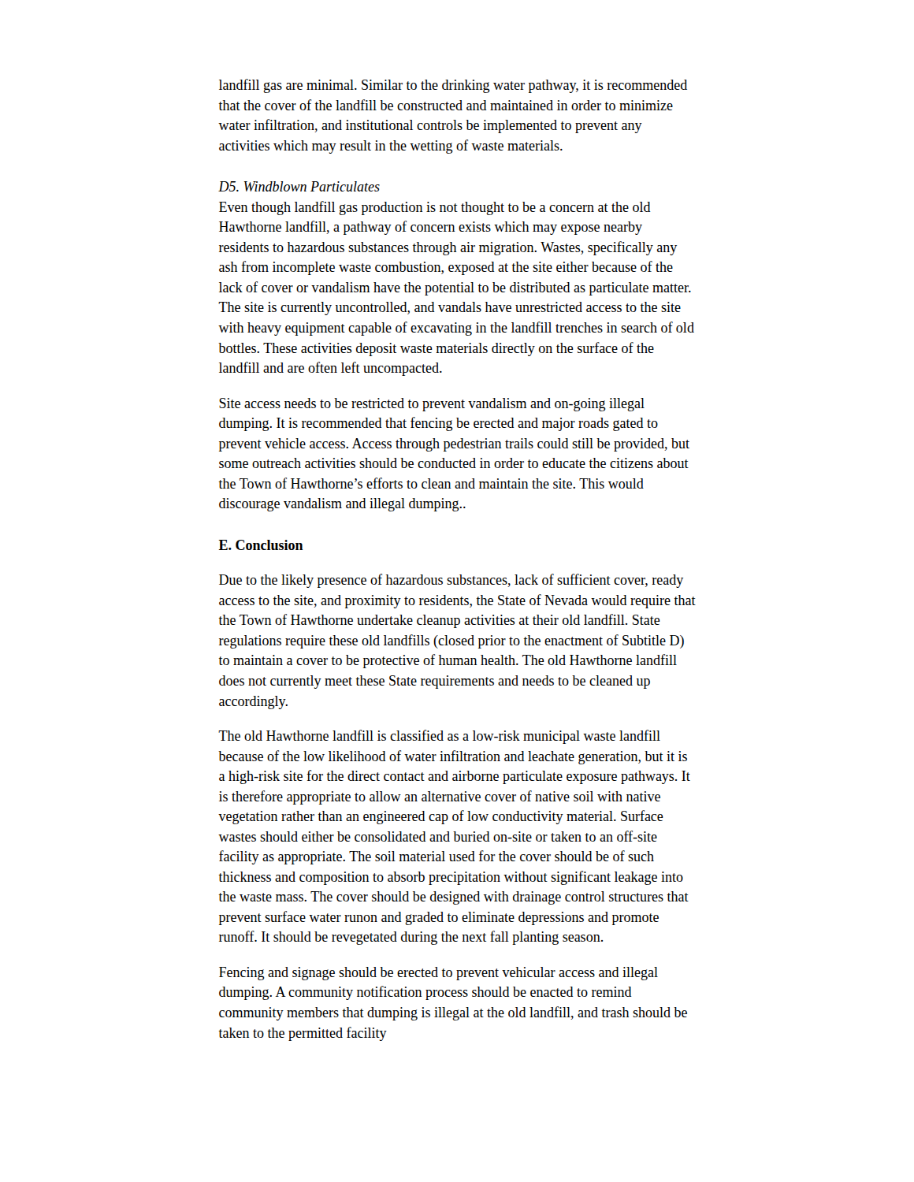landfill gas are minimal. Similar to the drinking water pathway, it is recommended that the cover of the landfill be constructed and maintained in order to minimize water infiltration, and institutional controls be implemented to prevent any activities which may result in the wetting of waste materials.
D5. Windblown Particulates
Even though landfill gas production is not thought to be a concern at the old Hawthorne landfill, a pathway of concern exists which may expose nearby residents to hazardous substances through air migration. Wastes, specifically any ash from incomplete waste combustion, exposed at the site either because of the lack of cover or vandalism have the potential to be distributed as particulate matter. The site is currently uncontrolled, and vandals have unrestricted access to the site with heavy equipment capable of excavating in the landfill trenches in search of old bottles. These activities deposit waste materials directly on the surface of the landfill and are often left uncompacted.
Site access needs to be restricted to prevent vandalism and on-going illegal dumping. It is recommended that fencing be erected and major roads gated to prevent vehicle access. Access through pedestrian trails could still be provided, but some outreach activities should be conducted in order to educate the citizens about the Town of Hawthorne’s efforts to clean and maintain the site. This would discourage vandalism and illegal dumping..
E. Conclusion
Due to the likely presence of hazardous substances, lack of sufficient cover, ready access to the site, and proximity to residents, the State of Nevada would require that the Town of Hawthorne undertake cleanup activities at their old landfill. State regulations require these old landfills (closed prior to the enactment of Subtitle D) to maintain a cover to be protective of human health. The old Hawthorne landfill does not currently meet these State requirements and needs to be cleaned up accordingly.
The old Hawthorne landfill is classified as a low-risk municipal waste landfill because of the low likelihood of water infiltration and leachate generation, but it is a high-risk site for the direct contact and airborne particulate exposure pathways. It is therefore appropriate to allow an alternative cover of native soil with native vegetation rather than an engineered cap of low conductivity material. Surface wastes should either be consolidated and buried on-site or taken to an off-site facility as appropriate. The soil material used for the cover should be of such thickness and composition to absorb precipitation without significant leakage into the waste mass. The cover should be designed with drainage control structures that prevent surface water runon and graded to eliminate depressions and promote runoff. It should be revegetated during the next fall planting season.
Fencing and signage should be erected to prevent vehicular access and illegal dumping. A community notification process should be enacted to remind community members that dumping is illegal at the old landfill, and trash should be taken to the permitted facility